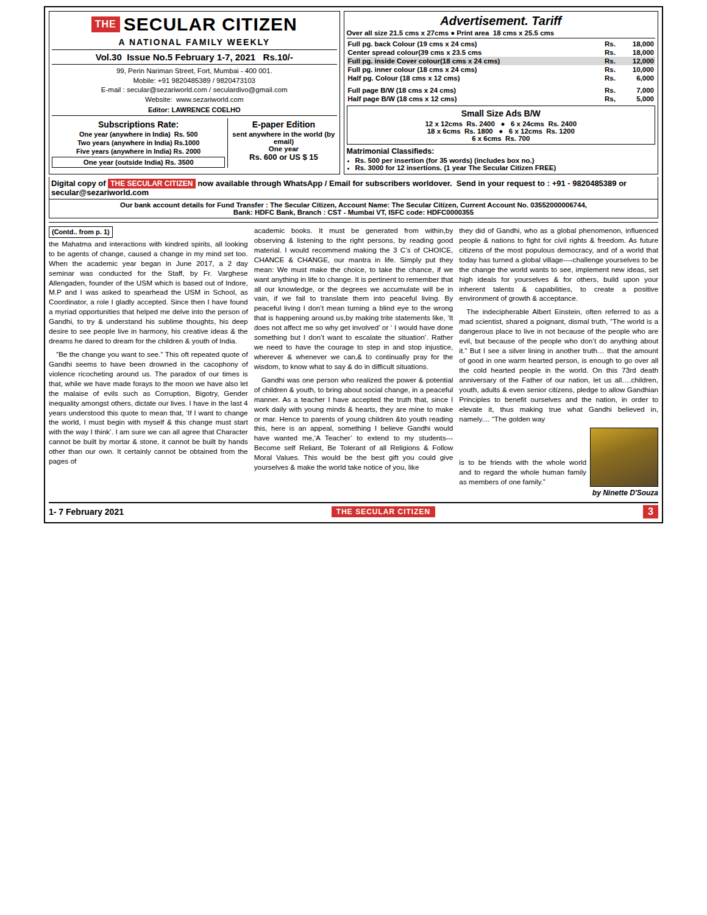THE SECULAR CITIZEN
A NATIONAL FAMILY WEEKLY
Vol.30 Issue No.5 February 1-7, 2021 Rs.10/-
99, Perin Nariman Street, Fort, Mumbai - 400 001.
Mobile: +91 9820485389 / 9820473103
E-mail : secular@sezariworld.com / seculardivo@gmail.com
Website: www.sezariworld.com
Editor: LAWRENCE COELHO
Subscriptions Rate:
One year (anywhere in India) Rs. 500
Two years (anywhere in India) Rs.1000
Five years (anywhere in India) Rs. 2000
One year (outside India) Rs. 3500
E-paper Edition
sent anywhere in the world (by email)
One year
Rs. 600 or US $ 15
Advertisement. Tariff
Over all size 21.5 cms x 27cms ● Print area 18 cms x 25.5 cms
| Full pg. back Colour (19 cms x 24 cms) | Rs. | 18,000 |
| Center spread colour(39 cms x 23.5 cms | Rs. | 18,000 |
| Full pg. inside Cover colour(18 cms x 24 cms) | Rs. | 12,000 |
| Full pg. inner colour (18 cms x 24 cms) | Rs. | 10,000 |
| Half pg. Colour (18 cms x 12 cms) | Rs. | 6,000 |
| Full page B/W (18 cms x 24 cms) | Rs. | 7,000 |
| Half page B/W (18 cms x 12 cms) | Rs, | 5,000 |
Small Size Ads B/W
12 x 12cms Rs. 2400 ● 6 x 24cms Rs. 2400
18 x 6cms Rs. 1800 ● 6 x 12cms Rs. 1200
6 x 6cms Rs. 700
Matrimonial Classifieds:
Rs. 500 per insertion (for 35 words) (includes box no.)
Rs. 3000 for 12 insertions. (1 year The Secular Citizen FREE)
Digital copy of THE SECULAR CITIZEN now available through WhatsApp / Email for subscribers worldover. Send in your request to : +91 - 9820485389 or secular@sezariworld.com
Our bank account details for Fund Transfer : The Secular Citizen, Account Name: The Secular Citizen, Current Account No. 03552000006744,
Bank: HDFC Bank, Branch : CST - Mumbai VT, ISFC code: HDFC0000355
(Contd.. from p. 1)
the Mahatma and interactions with kindred spirits, all looking to be agents of change, caused a change in my mind set too. When the academic year began in June 2017, a 2 day seminar was conducted for the Staff, by Fr. Varghese Allengaden, founder of the USM which is based out of Indore, M.P and I was asked to spearhead the USM in School, as Coordinator, a role I gladly accepted. Since then I have found a myriad opportunities that helped me delve into the person of Gandhi, to try & understand his sublime thoughts, his deep desire to see people live in harmony, his creative ideas & the dreams he dared to dream for the children & youth of India.
“Be the change you want to see.” This oft repeated quote of Gandhi seems to have been drowned in the cacophony of violence ricocheting around us. The paradox of our times is that, while we have made forays to the moon we have also let the malaise of evils such as Corruption, Bigotry, Gender inequality amongst others, dictate our lives. I have in the last 4 years understood this quote to mean that, ‘If I want to change the world, I must begin with myself & this change must start with the way I think’. I am sure we can all agree that Character cannot be built by mortar & stone, it cannot be built by hands other than our own. It certainly cannot be obtained from the pages of
academic books. It must be generated from within,by observing & listening to the right persons, by reading good material. I would recommend making the 3 C’s of CHOICE, CHANCE & CHANGE, our mantra in life. Simply put they mean: We must make the choice, to take the chance, if we want anything in life to change. It is pertinent to remember that all our knowledge, or the degrees we accumulate will be in vain, if we fail to translate them into peaceful living. By peaceful living I don’t mean turning a blind eye to the wrong that is happening around us,by making trite statements like, ‘It does not affect me so why get involved’ or ‘ I would have done something but I don’t want to escalate the situation’. Rather we need to have the courage to step in and stop injustice, wherever & whenever we can,& to continually pray for the wisdom, to know what to say & do in difficult situations.
Gandhi was one person who realized the power & potential of children & youth, to bring about social change, in a peaceful manner. As a teacher I have accepted the truth that, since I work daily with young minds & hearts, they are mine to make or mar. Hence to parents of young children &to youth reading this, here is an appeal, something I believe Gandhi would have wanted me,‘A Teacher’ to extend to my students--- Become self Reliant, Be Tolerant of all Religions & Follow Moral Values. This would be the best gift you could give yourselves & make the world take notice of you, like
they did of Gandhi, who as a global phenomenon, influenced people & nations to fight for civil rights & freedom. As future citizens of the most populous democracy, and of a world that today has turned a global village----challenge yourselves to be the change the world wants to see, implement new ideas, set high ideals for yourselves & for others, build upon your inherent talents & capabilities, to create a positive environment of growth & acceptance.
The indecipherable Albert Einstein, often referred to as a mad scientist, shared a poignant, dismal truth, “The world is a dangerous place to live in not because of the people who are evil, but because of the people who don’t do anything about it.” But I see a silver lining in another truth… that the amount of good in one warm hearted person, is enough to go over all the cold hearted people in the world. On this 73rd death anniversary of the Father of our nation, let us all….children, youth, adults & even senior citizens, pledge to allow Gandhian Principles to benefit ourselves and the nation, in order to elevate it, thus making true what Gandhi believed in, namely.... “The golden way
is to be friends with the whole world and to regard the whole human family as members of one family.”
by Ninette D'Souza
1- 7 February 2021 THE SECULAR CITIZEN 3